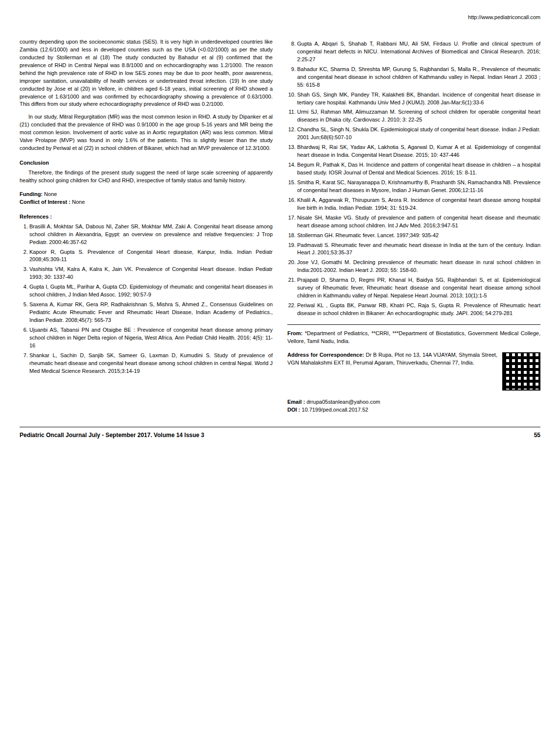http://www.pediatriconcall.com
country depending upon the socioeconomic status (SES). It is very high in underdeveloped countries like Zambia (12.6/1000) and less in developed countries such as the USA (<0.02/1000) as per the study conducted by Stollerman et al (18) The study conducted by Bahadur et al (9) confirmed that the prevalence of RHD in Central Nepal was 8.8/1000 and on echocardiography was 1.2/1000. The reason behind the high prevalence rate of RHD in low SES zones may be due to poor health, poor awareness, improper sanitation, unavailability of health services or undertreated throat infection. (19) In one study conducted by Jose et al (20) in Vellore, in children aged 6-18 years, initial screening of RHD showed a prevalence of 1.63/1000 and was confirmed by echocardiography showing a prevalence of 0.63/1000. This differs from our study where echocardiography prevalence of RHD was 0.2/1000.
In our study, Mitral Regurgitation (MR) was the most common lesion in RHD. A study by Dipanker et al (21) concluded that the prevalence of RHD was 0.9/1000 in the age group 5-16 years and MR being the most common lesion. Involvement of aortic valve as in Aortic regurgitation (AR) was less common. Mitral Valve Prolapse (MVP) was found in only 1.6% of the patients. This is slightly lesser than the study conducted by Periwal et al (22) in school children of Bikaner, which had an MVP prevalence of 12.3/1000.
Conclusion
Therefore, the findings of the present study suggest the need of large scale screening of apparently healthy school going children for CHD and RHD, irrespective of family status and family history.
Funding: None
Conflict of Interest : None
References :
Brasilli A, Mokhtar SA, Dabous NI, Zaher SR, Mokhtar MM, Zaki A. Congenital heart disease among school children in Alexandria, Egypt: an overview on prevalence and relative frequencies: J Trop Pediatr. 2000:46:357-62
Kapoor R, Gupta S. Prevalence of Congenital Heart disease, Kanpur, India. Indian Pediatr 2008;45:309-11
Vashishta VM, Kalra A, Kalra K, Jain VK. Prevalence of Congenital Heart disease. Indian Pediatr 1993; 30: 1337-40
Gupta I, Gupta ML, Parihar A, Gupta CD. Epidemiology of rheumatic and congenital heart diseases in school children, J Indian Med Assoc. 1992; 90:57-9
Saxena A, Kumar RK, Gera RP, Radhakrishnan S, Mishra S, Ahmed Z., Consensus Guidelines on Pediatric Acute Rheumatic Fever and Rheumatic Heart Disease, Indian Academy of Pediatrics., Indian Pediatr. 2008;45(7): 565-73
Ujuanbi AS, Tabansi PN and Otaigbe BE : Prevalence of congenital heart disease among primary school children in Niger Delta region of Nigeria, West Africa. Ann Pediatr Child Health. 2016; 4(5): 11-16
Shankar L, Sachin D, Sanjib SK, Sameer G, Laxman D, Kumudini S. Study of prevalence of rheumatic heart disease and congenital heart disease among school children in central Nepal. World J Med Medical Science Research. 2015;3:14-19
Gupta A, Abqari S, Shahab T, Rabbani MU, Ali SM, Firdaus U. Profile and clinical spectrum of congenital heart defects in NICU. International Archives of Biomedical and Clinical Research. 2016; 2:25-27
Bahadur KC, Sharma D, Shreshta MP, Gurung S, Rajbhandari S, Malla R., Prevalence of rheumatic and congenital heart disease in school children of Kathmandu valley in Nepal. Indian Heart J. 2003 ; 55: 615-8
Shah GS, Singh MK, Pandey TR, Kalakheti BK, Bhandari. Incidence of congenital heart disease in tertiary care hospital. Kathmandu Univ Med J (KUMJ). 2008 Jan-Mar;6(1):33-6
Urmi SJ, Rahman MM, Alimuzzaman M. Screening of school children for operable congenital heart diseases in Dhaka city. Cardiovasc J. 2010; 3: 22-25
Chandha SL, Singh N, Shukla DK. Epidemiological study of congenital heart disease. Indian J Pediatr. 2001 Jun;68(6):507-10
Bhardwaj R, Rai SK, Yadav AK, Lakhotia S, Agarwal D, Kumar A et al. Epidemiology of congenital heart disease in India. Congenital Heart Disease. 2015; 10: 437-446
Begum R, Pathak K, Das H. Incidence and pattern of congenital heart disease in children – a hospital based study. IOSR Journal of Dental and Medical Sciences. 2016; 15: 8-11.
Smitha R, Karat SC, Narayanappa D, Krishnamurthy B, Prashanth SN, Ramachandra NB. Prevalence of congenital heart diseases in Mysore, Indian J Human Genet. 2006;12:11-16
Khalil A, Aggarwak R, Thirupuram S, Arora R. Incidence of congenital heart disease among hospital live birth in India. Indian Pediatr. 1994; 31: 519-24.
Nisale SH, Maske VG. Study of prevalence and pattern of congenital heart disease and rheumatic heart disease among school children. Int J Adv Med. 2016;3:947-51
Stollerman GH. Rheumatic fever. Lancet. 1997;349: 935-42
Padmavati S. Rheumatic fever and rheumatic heart disease in India at the turn of the century. Indian Heart J. 2001;53:35-37
Jose VJ, Gomathi M. Declining prevalence of rheumatic heart disease in rural school children in India:2001-2002. Indian Heart J. 2003; 55: 158-60.
Prajapati D, Sharma D, Regmi PR, Khanal H, Baidya SG, Rajbhandari S, et al. Epidemiological survey of Rheumatic fever, Rheumatic heart disease and congenital heart disease among school children in Kathmandu valley of Nepal. Nepalese Heart Journal. 2013; 10(1):1-5
Periwal KL , Gupta BK, Panwar RB, Khatri PC, Raja S, Gupta R. Prevalence of Rheumatic heart disease in school children in Bikaner: An echocardiographic study. JAPI. 2006; 54:279-281
From: *Department of Pediatrics, **CRRI, ***Department of Biostatistics, Government Medical College, Vellore, Tamil Nadu, India.
Address for Correspondence: Dr B Rupa, Plot no 13, 14A VIJAYAM, Shymala Street, VGN Mahalakshmi EXT III, Perumal Agaram, Thiruverkadu, Chennai 77, India.
Email : drrupa05stanlean@yahoo.com
DOI : 10.7199/ped.oncall.2017.52
Pediatric Oncall Journal July - September 2017. Volume 14 Issue 3
55